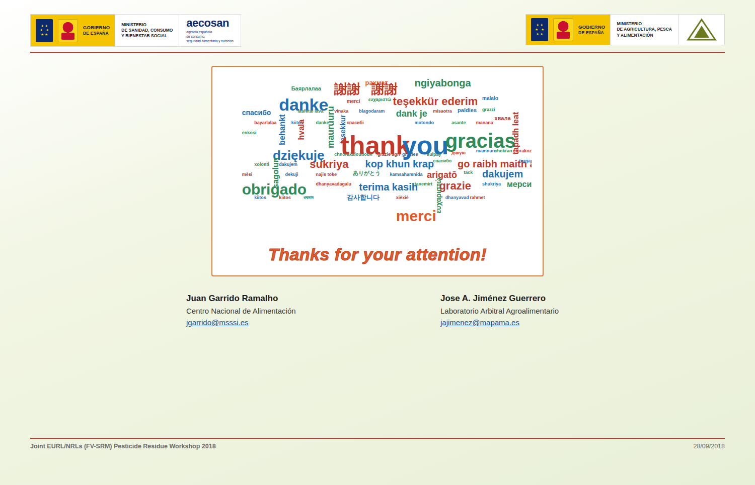GOBIERNO
DE ESPAÑA
MINISTERIO
DE SANIDAD, CONSUMO
Y BIENESTAR SOCIAL
aecosan
agencia española
de consumo,
seguridad alimentaria y nutrición
GOBIERNO
DE ESPAÑA
MINISTERIO
DE AGRICULTURA, PESCA
Y ALIMENTACIÓN
рахмат ngiyabonga Баярлалаа 謝謝 謝謝 danke merci ευχαριστώ teşekkür ederim malalo спасибо faafetai lava vinaka blagodaram dank je misaotra paldies grazzi хвала bayarlalaa kiitos danke спасибі motondo asante manana enkosi behankt hvala mauruuru tesekkur thank you gracias tapadh leat dziękuję chnorakaloutioun grazie agn gracies sulpay дякую mamnun chokran murakoze xolonti dakujem sukriya kop khun krap спасибо go raibh maith agat trugarez mèsi sagolun dekuji najis toke ありがとう kamsahamnida arigatō tack dakujem obrigado dhanyavadagalu terima kasih tanemirt grazie shukriya мерси kiitos kiitos ধন্যবাদ 감사합니다 xièxiè ευχαριστώ dhanyavad rahmet merci
Thanks for your attention!
Juan Garrido Ramalho
Centro Nacional de Alimentación
jgarrido@msssi.es
Jose A. Jiménez Guerrero
Laboratorio Arbitral Agroalimentario
jajimenez@mapama.es
Joint EURL/NRLs (FV-SRM) Pesticide Residue Workshop 2018
28/09/2018